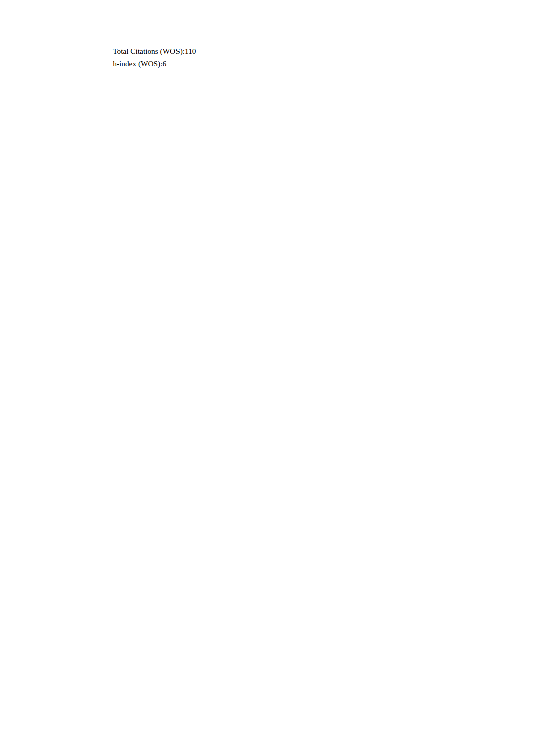Total Citations (WOS):110
h-index (WOS):6